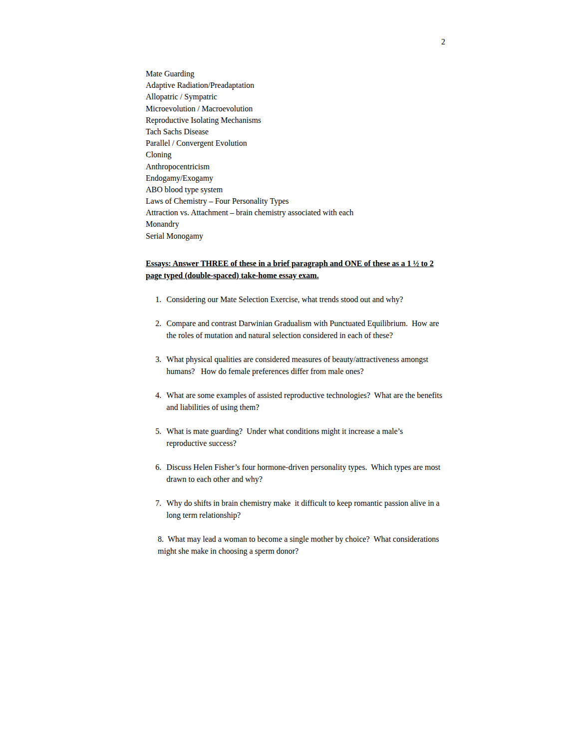2
Mate Guarding
Adaptive Radiation/Preadaptation
Allopatric / Sympatric
Microevolution / Macroevolution
Reproductive Isolating Mechanisms
Tach Sachs Disease
Parallel / Convergent Evolution
Cloning
Anthropocentricism
Endogamy/Exogamy
ABO blood type system
Laws of Chemistry – Four Personality Types
Attraction vs. Attachment – brain chemistry associated with each
Monandry
Serial Monogamy
Essays: Answer THREE of these in a brief paragraph and ONE of these as a 1 ½ to 2 page typed (double-spaced) take-home essay exam.
Considering our Mate Selection Exercise, what trends stood out and why?
Compare and contrast Darwinian Gradualism with Punctuated Equilibrium. How are the roles of mutation and natural selection considered in each of these?
What physical qualities are considered measures of beauty/attractiveness amongst humans? How do female preferences differ from male ones?
What are some examples of assisted reproductive technologies? What are the benefits and liabilities of using them?
What is mate guarding? Under what conditions might it increase a male’s reproductive success?
Discuss Helen Fisher’s four hormone-driven personality types. Which types are most drawn to each other and why?
Why do shifts in brain chemistry make it difficult to keep romantic passion alive in a long term relationship?
8. What may lead a woman to become a single mother by choice? What considerations might she make in choosing a sperm donor?